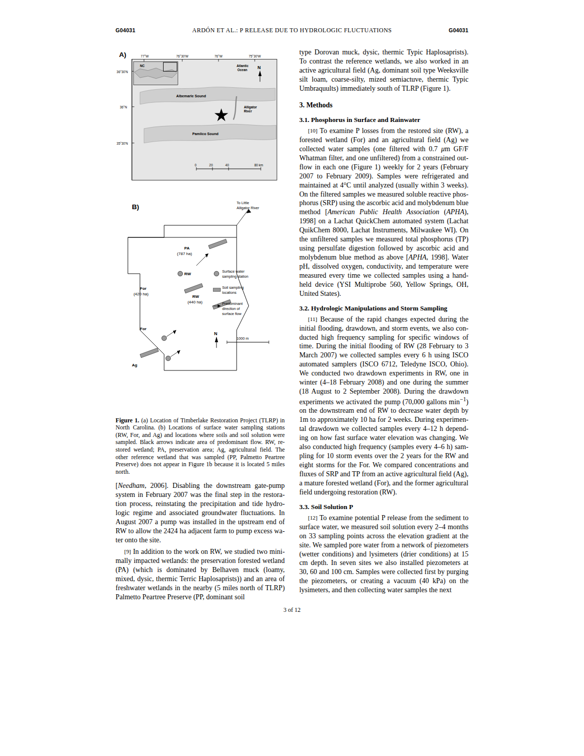G04031 ARDÓN ET AL.: P RELEASE DUE TO HYDROLOGIC FLUCTUATIONS G04031
A) 77°W 76°30'W 76°W 75°30'W 36°30'N 36°N 35°30'N NC Albemarle Sound Pamlico Sound Alligator River N Atlantic Ocean 0 20 40 80 km B) To Little Alligator River PA (787 ha) RW For (420 ha) RW (440 ha) For Ag Surface water sampling station Soil sampling locations Predominant direction of surface flow N 1000 m
Figure 1. (a) Location of Timberlake Restoration Project (TLRP) in North Carolina. (b) Locations of surface water sampling stations (RW, For, and Ag) and locations where soils and soil solution were sampled. Black arrows indicate area of predominant flow. RW, restored wetland; PA, preservation area; Ag, agricultural field. The other reference wetland that was sampled (PP, Palmetto Peartree Preserve) does not appear in Figure 1b because it is located 5 miles north.
[Needham, 2006]. Disabling the downstream gate-pump system in February 2007 was the final step in the restoration process, reinstating the precipitation and tide hydrologic regime and associated groundwater fluctuations. In August 2007 a pump was installed in the upstream end of RW to allow the 2424 ha adjacent farm to pump excess water onto the site.
[9] In addition to the work on RW, we studied two minimally impacted wetlands: the preservation forested wetland (PA) (which is dominated by Belhaven muck (loamy, mixed, dysic, thermic Terric Haplosaprists)) and an area of freshwater wetlands in the nearby (5 miles north of TLRP) Palmetto Peartree Preserve (PP, dominant soil
type Dorovan muck, dysic, thermic Typic Haplosaprists). To contrast the reference wetlands, we also worked in an active agricultural field (Ag, dominant soil type Weeksville silt loam, coarse-silty, mized semiactuve, thermic Typic Umbraquults) immediately south of TLRP (Figure 1).
3. Methods
3.1. Phosphorus in Surface and Rainwater
[10] To examine P losses from the restored site (RW), a forested wetland (For) and an agricultural field (Ag) we collected water samples (one filtered with 0.7 μm GF/F Whatman filter, and one unfiltered) from a constrained outflow in each one (Figure 1) weekly for 2 years (February 2007 to February 2009). Samples were refrigerated and maintained at 4°C until analyzed (usually within 3 weeks). On the filtered samples we measured soluble reactive phosphorus (SRP) using the ascorbic acid and molybdenum blue method [American Public Health Association (APHA), 1998] on a Lachat QuickChem automated system (Lachat QuikChem 8000, Lachat Instruments, Milwaukee WI). On the unfiltered samples we measured total phosphorus (TP) using persulfate digestion followed by ascorbic acid and molybdenum blue method as above [APHA, 1998]. Water pH, dissolved oxygen, conductivity, and temperature were measured every time we collected samples using a hand-held device (YSI Multiprobe 560, Yellow Springs, OH, United States).
3.2. Hydrologic Manipulations and Storm Sampling
[11] Because of the rapid changes expected during the initial flooding, drawdown, and storm events, we also conducted high frequency sampling for specific windows of time. During the initial flooding of RW (28 February to 3 March 2007) we collected samples every 6 h using ISCO automated samplers (ISCO 6712, Teledyne ISCO, Ohio). We conducted two drawdown experiments in RW, one in winter (4–18 February 2008) and one during the summer (18 August to 2 September 2008). During the drawdown experiments we activated the pump (70,000 gallons min−1) on the downstream end of RW to decrease water depth by 1m to approximately 10 ha for 2 weeks. During experimental drawdown we collected samples every 4–12 h depending on how fast surface water elevation was changing. We also conducted high frequency (samples every 4–6 h) sampling for 10 storm events over the 2 years for the RW and eight storms for the For. We compared concentrations and fluxes of SRP and TP from an active agricultural field (Ag), a mature forested wetland (For), and the former agricultural field undergoing restoration (RW).
3.3. Soil Solution P
[12] To examine potential P release from the sediment to surface water, we measured soil solution every 2–4 months on 33 sampling points across the elevation gradient at the site. We sampled pore water from a network of piezometers (wetter conditions) and lysimeters (drier conditions) at 15 cm depth. In seven sites we also installed piezometers at 30, 60 and 100 cm. Samples were collected first by purging the piezometers, or creating a vacuum (40 kPa) on the lysimeters, and then collecting water samples the next
3 of 12